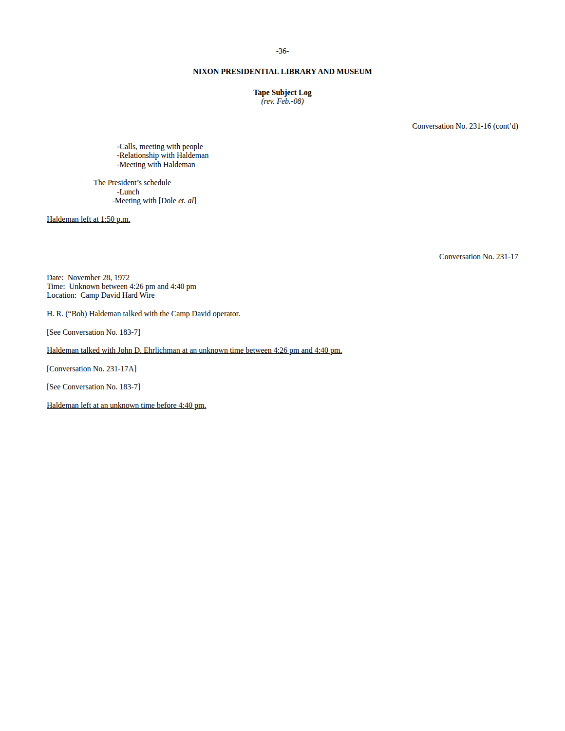-36-
NIXON PRESIDENTIAL LIBRARY AND MUSEUM
Tape Subject Log
(rev. Feb.-08)
Conversation No. 231-16 (cont’d)
-Calls, meeting with people
-Relationship with Haldeman
-Meeting with Haldeman
The President’s schedule
-Lunch
-Meeting with [Dole et. al]
Haldeman left at 1:50 p.m.
Conversation No. 231-17
Date: November 28, 1972
Time: Unknown between 4:26 pm and 4:40 pm
Location: Camp David Hard Wire
H. R. (“Bob) Haldeman talked with the Camp David operator.
[See Conversation No. 183-7]
Haldeman talked with John D. Ehrlichman at an unknown time between 4:26 pm and 4:40 pm.
[Conversation No. 231-17A]
[See Conversation No. 183-7]
Haldeman left at an unknown time before 4:40 pm.